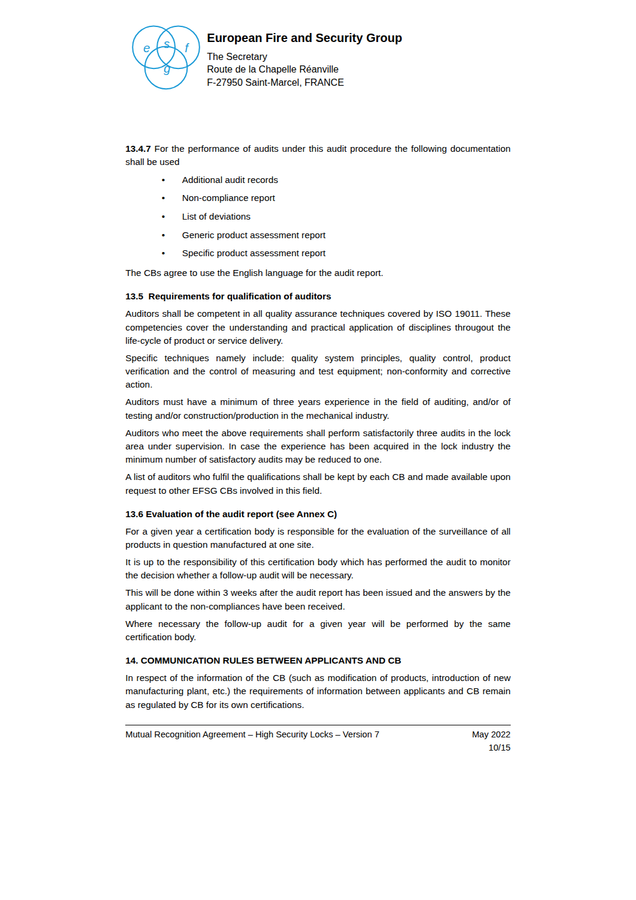e s f g
European Fire and Security Group
The Secretary
Route de la Chapelle Réanville
F-27950 Saint-Marcel, FRANCE
13.4.7 For the performance of audits under this audit procedure the following documentation shall be used
Additional audit records
Non-compliance report
List of deviations
Generic product assessment report
Specific product assessment report
The CBs agree to use the English language for the audit report.
13.5 Requirements for qualification of auditors
Auditors shall be competent in all quality assurance techniques covered by ISO 19011. These competencies cover the understanding and practical application of disciplines througout the life-cycle of product or service delivery.
Specific techniques namely include: quality system principles, quality control, product verification and the control of measuring and test equipment; non-conformity and corrective action.
Auditors must have a minimum of three years experience in the field of auditing, and/or of testing and/or construction/production in the mechanical industry.
Auditors who meet the above requirements shall perform satisfactorily three audits in the lock area under supervision. In case the experience has been acquired in the lock industry the minimum number of satisfactory audits may be reduced to one.
A list of auditors who fulfil the qualifications shall be kept by each CB and made available upon request to other EFSG CBs involved in this field.
13.6 Evaluation of the audit report (see Annex C)
For a given year a certification body is responsible for the evaluation of the surveillance of all products in question manufactured at one site.
It is up to the responsibility of this certification body which has performed the audit to monitor the decision whether a follow-up audit will be necessary.
This will be done within 3 weeks after the audit report has been issued and the answers by the applicant to the non-compliances have been received.
Where necessary the follow-up audit for a given year will be performed by the same certification body.
14. COMMUNICATION RULES BETWEEN APPLICANTS AND CB
In respect of the information of the CB (such as modification of products, introduction of new manufacturing plant, etc.) the requirements of information between applicants and CB remain as regulated by CB for its own certifications.
| Mutual Recognition Agreement – High Security Locks – Version 7 | May 2022 10/15 |